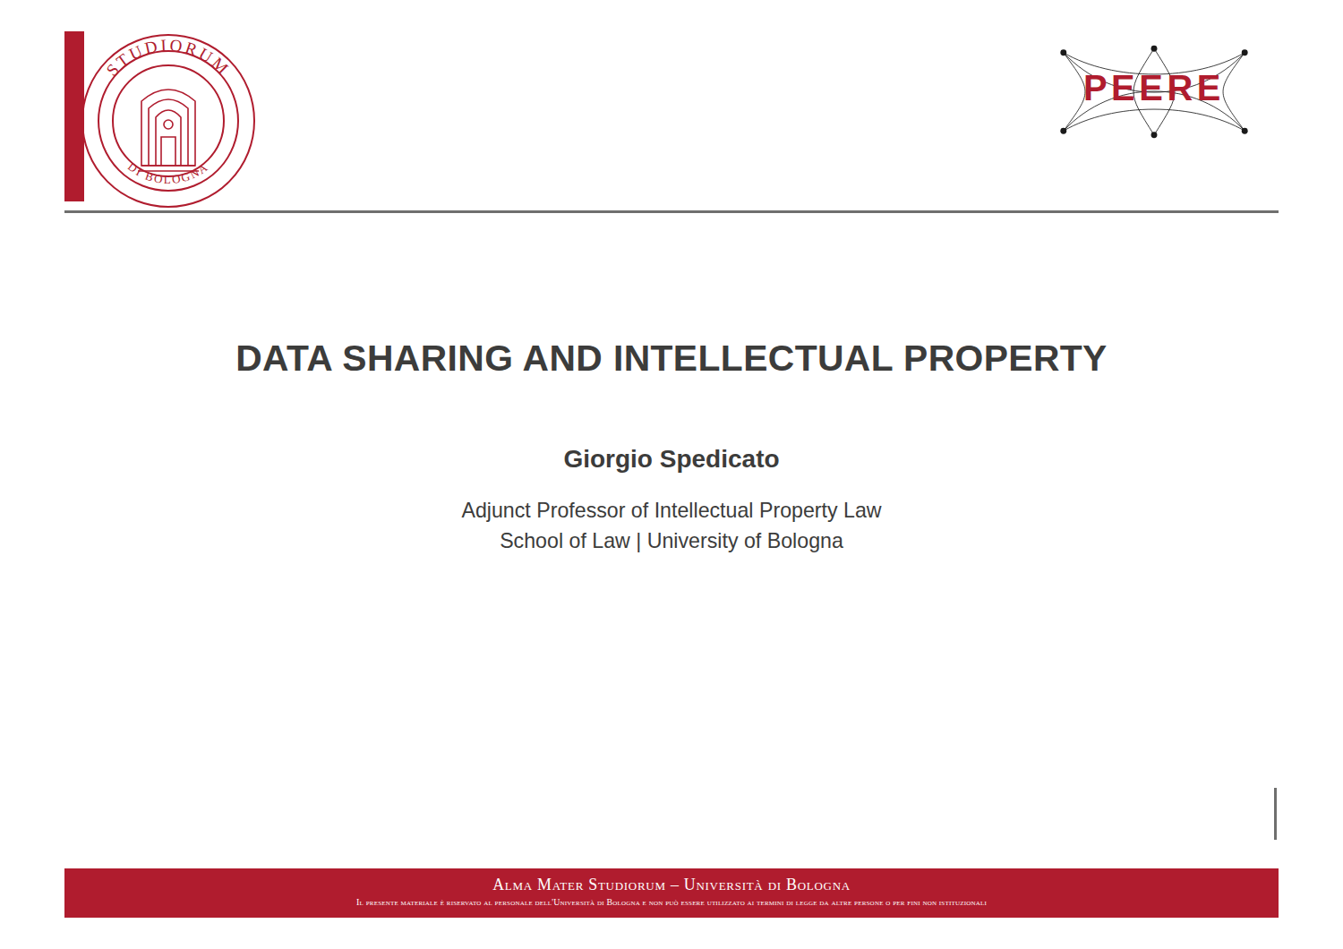STUDIORUM DI BOLOGNA
PEERE
Data Sharing and Intellectual Property
Giorgio Spedicato
Adjunct Professor of Intellectual Property Law
School of Law | University of Bologna
Alma Mater Studiorum – Università di Bologna Il presente materiale è riservato al personale dell'Università di Bologna e non può essere utilizzato ai termini di legge da altre persone o per fini non istituzionali